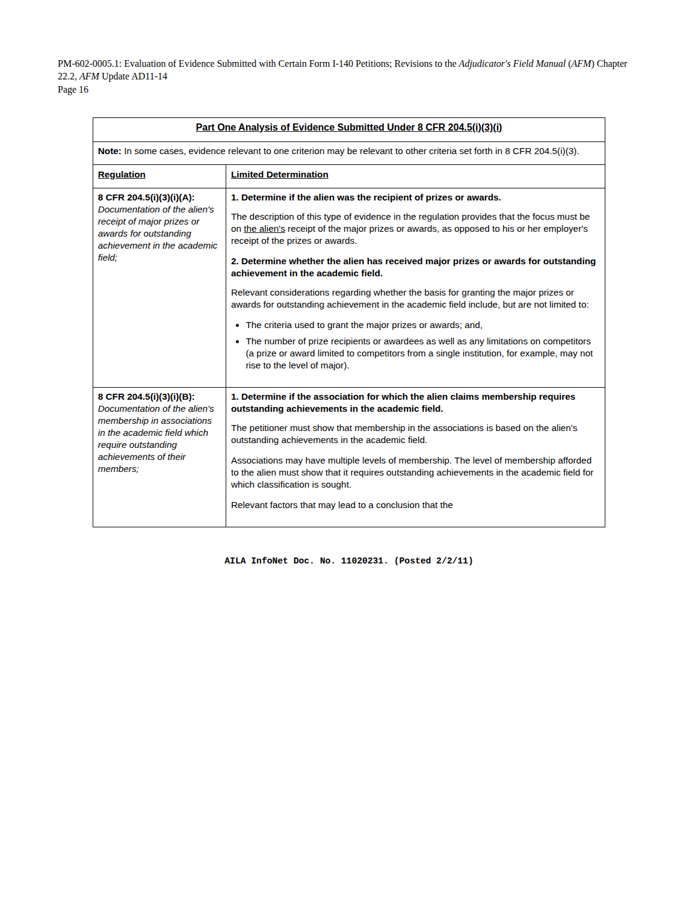PM-602-0005.1: Evaluation of Evidence Submitted with Certain Form I-140 Petitions; Revisions to the Adjudicator's Field Manual (AFM) Chapter 22.2, AFM Update AD11-14
Page 16
| Part One Analysis of Evidence Submitted Under 8 CFR 204.5(i)(3)(i) |
| Note: In some cases, evidence relevant to one criterion may be relevant to other criteria set forth in 8 CFR 204.5(i)(3). |
| Regulation | Limited Determination |
| 8 CFR 204.5(i)(3)(i)(A): Documentation of the alien's receipt of major prizes or awards for outstanding achievement in the academic field; | 1. Determine if the alien was the recipient of prizes or awards. The description of this type of evidence in the regulation provides that the focus must be on the alien's receipt of the major prizes or awards, as opposed to his or her employer's receipt of the prizes or awards. 2. Determine whether the alien has received major prizes or awards for outstanding achievement in the academic field. Relevant considerations regarding whether the basis for granting the major prizes or awards for outstanding achievement in the academic field include, but are not limited to: The criteria used to grant the major prizes or awards; and, The number of prize recipients or awardees as well as any limitations on competitors (a prize or award limited to competitors from a single institution, for example, may not rise to the level of major). |
| 8 CFR 204.5(i)(3)(i)(B): Documentation of the alien's membership in associations in the academic field which require outstanding achievements of their members; | 1. Determine if the association for which the alien claims membership requires outstanding achievements in the academic field. The petitioner must show that membership in the associations is based on the alien's outstanding achievements in the academic field. Associations may have multiple levels of membership. The level of membership afforded to the alien must show that it requires outstanding achievements in the academic field for which classification is sought. Relevant factors that may lead to a conclusion that the |
AILA InfoNet Doc. No. 11020231. (Posted 2/2/11)